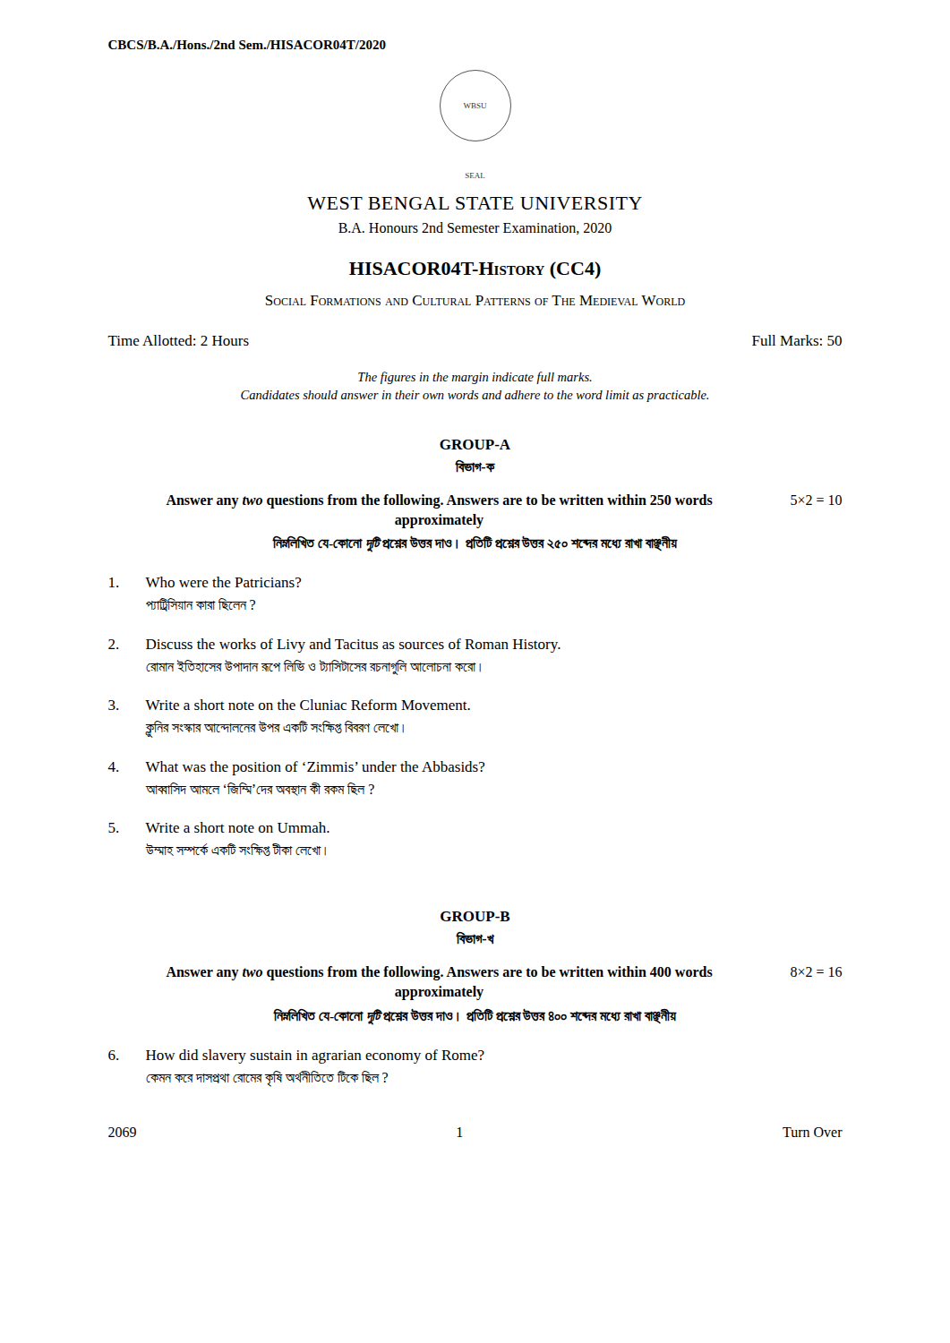CBCS/B.A./Hons./2nd Sem./HISACOR04T/2020
WBSU
SEAL
WEST BENGAL STATE UNIVERSITY
B.A. Honours 2nd Semester Examination, 2020
HISACOR04T-History (CC4)
Social Formations and Cultural Patterns of The Medieval World
Time Allotted: 2 Hours Full Marks: 50
The figures in the margin indicate full marks.
Candidates should answer in their own words and adhere to the word limit as practicable.
GROUP-A
বিভাগ-ক
Answer any two questions from the following. Answers are to be written within 250 words approximately
5×2 = 10
নিম্নলিখিত যে-কোনো দুটি প্রশ্নের উত্তর দাও। প্রতিটি প্রশ্নের উত্তর ২৫০ শব্দের মধ্যে রাখা বাঞ্ছনীয়
1. Who were the Patricians? প্যাট্রিসিয়ান কারা ছিলেন ?
2. Discuss the works of Livy and Tacitus as sources of Roman History. রোমান ইতিহাসের উপাদান রূপে লিভি ও ট্যাসিটাসের রচনাগুলি আলোচনা করো।
3. Write a short note on the Cluniac Reform Movement. ক্লুনির সংস্কার আন্দোলনের উপর একটি সংক্ষিপ্ত বিবরণ লেখো।
4. What was the position of ‘Zimmis’ under the Abbasids? আব্বাসিদ আমলে ‘জিম্মি’দের অবস্থান কী রকম ছিল ?
5. Write a short note on Ummah. উম্মাহ সম্পর্কে একটি সংক্ষিপ্ত টীকা লেখো।
GROUP-B
বিভাগ-খ
Answer any two questions from the following. Answers are to be written within 400 words approximately
8×2 = 16
নিম্নলিখিত যে-কোনো দুটি প্রশ্নের উত্তর দাও। প্রতিটি প্রশ্নের উত্তর ৪০০ শব্দের মধ্যে রাখা বাঞ্ছনীয়
6. How did slavery sustain in agrarian economy of Rome? কেমন করে দাসপ্রথা রোমের কৃষি অর্থনীতিতে টিকে ছিল ?
2069 1 Turn Over